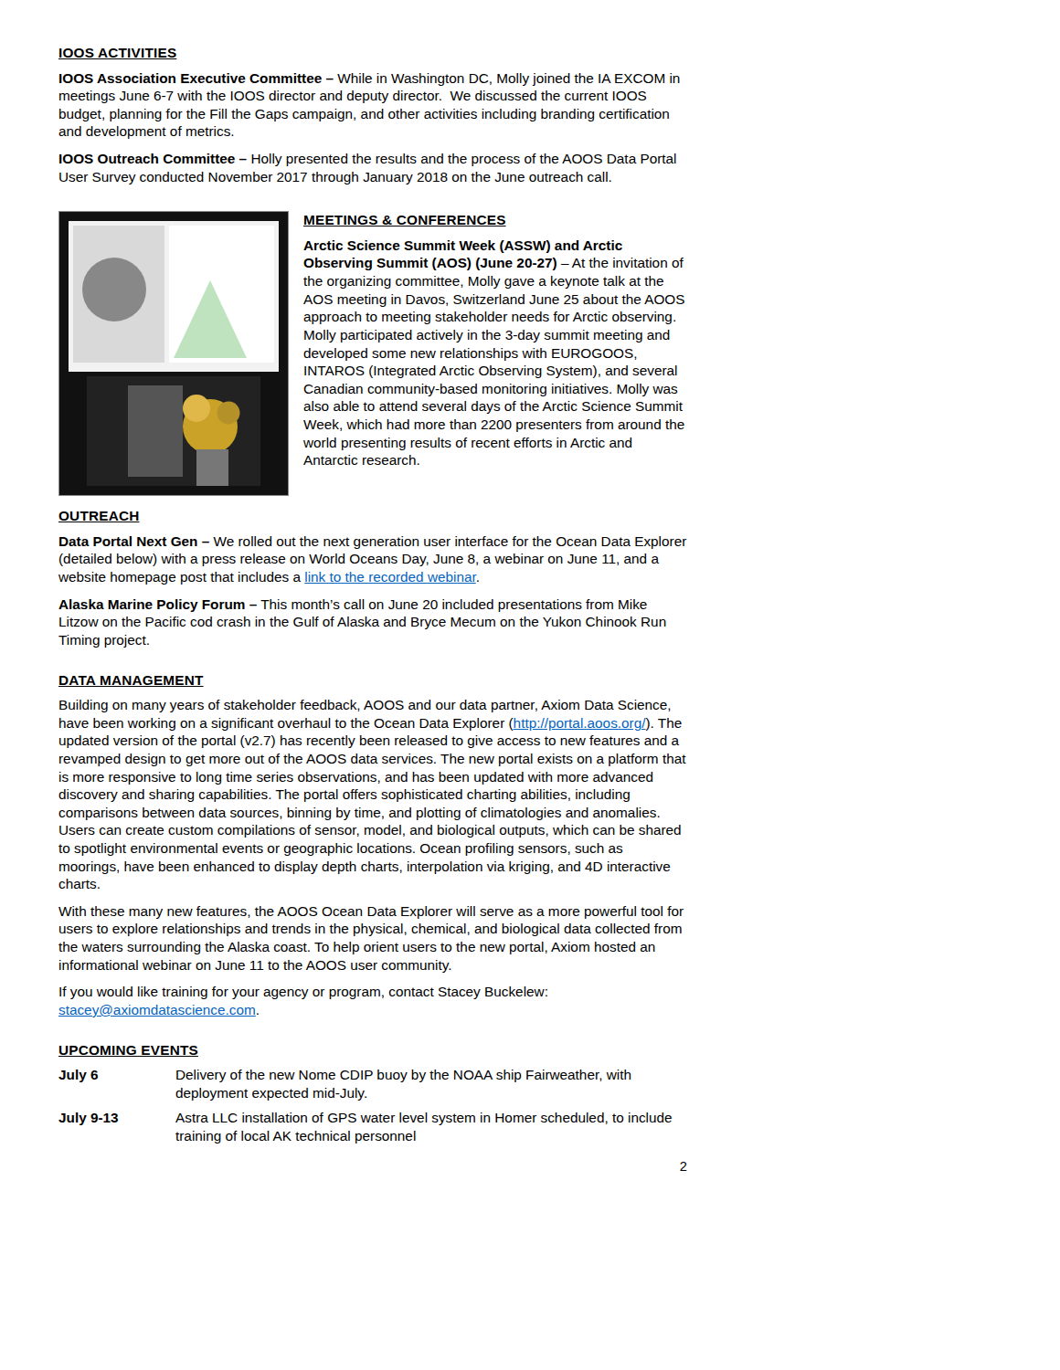IOOS ACTIVITIES
IOOS Association Executive Committee – While in Washington DC, Molly joined the IA EXCOM in meetings June 6-7 with the IOOS director and deputy director. We discussed the current IOOS budget, planning for the Fill the Gaps campaign, and other activities including branding certification and development of metrics.
IOOS Outreach Committee – Holly presented the results and the process of the AOOS Data Portal User Survey conducted November 2017 through January 2018 on the June outreach call.
MEETINGS & CONFERENCES
Arctic Science Summit Week (ASSW) and Arctic Observing Summit (AOS) (June 20-27) – At the invitation of the organizing committee, Molly gave a keynote talk at the AOS meeting in Davos, Switzerland June 25 about the AOOS approach to meeting stakeholder needs for Arctic observing. Molly participated actively in the 3-day summit meeting and developed some new relationships with EUROGOOS, INTAROS (Integrated Arctic Observing System), and several Canadian community-based monitoring initiatives. Molly was also able to attend several days of the Arctic Science Summit Week, which had more than 2200 presenters from around the world presenting results of recent efforts in Arctic and Antarctic research.
OUTREACH
Data Portal Next Gen – We rolled out the next generation user interface for the Ocean Data Explorer (detailed below) with a press release on World Oceans Day, June 8, a webinar on June 11, and a website homepage post that includes a link to the recorded webinar.
Alaska Marine Policy Forum – This month’s call on June 20 included presentations from Mike Litzow on the Pacific cod crash in the Gulf of Alaska and Bryce Mecum on the Yukon Chinook Run Timing project.
DATA MANAGEMENT
Building on many years of stakeholder feedback, AOOS and our data partner, Axiom Data Science, have been working on a significant overhaul to the Ocean Data Explorer (http://portal.aoos.org/). The updated version of the portal (v2.7) has recently been released to give access to new features and a revamped design to get more out of the AOOS data services. The new portal exists on a platform that is more responsive to long time series observations, and has been updated with more advanced discovery and sharing capabilities. The portal offers sophisticated charting abilities, including comparisons between data sources, binning by time, and plotting of climatologies and anomalies. Users can create custom compilations of sensor, model, and biological outputs, which can be shared to spotlight environmental events or geographic locations. Ocean profiling sensors, such as moorings, have been enhanced to display depth charts, interpolation via kriging, and 4D interactive charts.
With these many new features, the AOOS Ocean Data Explorer will serve as a more powerful tool for users to explore relationships and trends in the physical, chemical, and biological data collected from the waters surrounding the Alaska coast. To help orient users to the new portal, Axiom hosted an informational webinar on June 11 to the AOOS user community.
If you would like training for your agency or program, contact Stacey Buckelew: stacey@axiomdatascience.com.
UPCOMING EVENTS
| July 6 | Delivery of the new Nome CDIP buoy by the NOAA ship Fairweather, with deployment expected mid-July. |
| July 9-13 | Astra LLC installation of GPS water level system in Homer scheduled, to include training of local AK technical personnel |
2